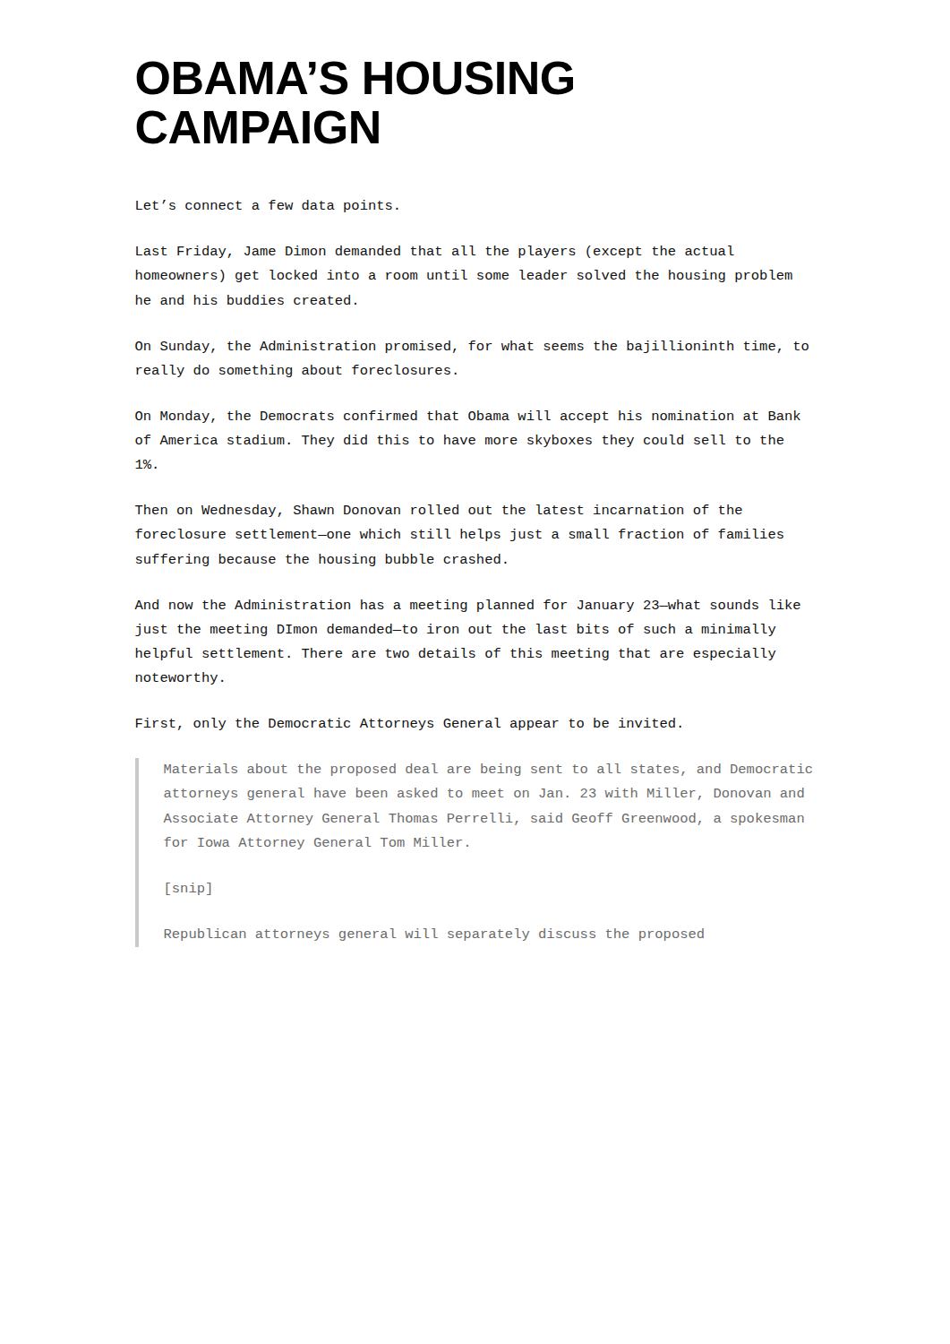OBAMA’S HOUSING CAMPAIGN
Let’s connect a few data points.
Last Friday, Jame Dimon demanded that all the players (except the actual homeowners) get locked into a room until some leader solved the housing problem he and his buddies created.
On Sunday, the Administration promised, for what seems the bajillioninth time, to really do something about foreclosures.
On Monday, the Democrats confirmed that Obama will accept his nomination at Bank of America stadium. They did this to have more skyboxes they could sell to the 1%.
Then on Wednesday, Shawn Donovan rolled out the latest incarnation of the foreclosure settlement—one which still helps just a small fraction of families suffering because the housing bubble crashed.
And now the Administration has a meeting planned for January 23—what sounds like just the meeting DImon demanded—to iron out the last bits of such a minimally helpful settlement. There are two details of this meeting that are especially noteworthy.
First, only the Democratic Attorneys General appear to be invited.
Materials about the proposed deal are being sent to all states, and Democratic attorneys general have been asked to meet on Jan. 23 with Miller, Donovan and Associate Attorney General Thomas Perrelli, said Geoff Greenwood, a spokesman for Iowa Attorney General Tom Miller.
[snip]
Republican attorneys general will separately discuss the proposed